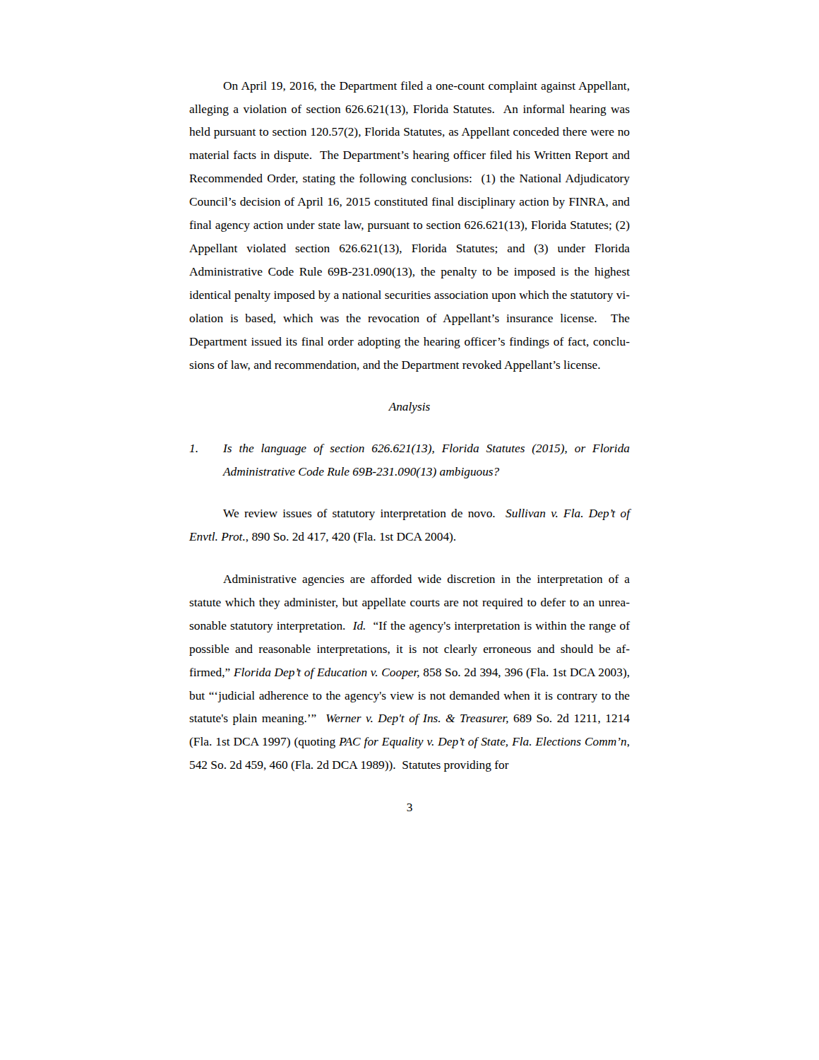On April 19, 2016, the Department filed a one-count complaint against Appellant, alleging a violation of section 626.621(13), Florida Statutes. An informal hearing was held pursuant to section 120.57(2), Florida Statutes, as Appellant conceded there were no material facts in dispute. The Department’s hearing officer filed his Written Report and Recommended Order, stating the following conclusions: (1) the National Adjudicatory Council’s decision of April 16, 2015 constituted final disciplinary action by FINRA, and final agency action under state law, pursuant to section 626.621(13), Florida Statutes; (2) Appellant violated section 626.621(13), Florida Statutes; and (3) under Florida Administrative Code Rule 69B-231.090(13), the penalty to be imposed is the highest identical penalty imposed by a national securities association upon which the statutory violation is based, which was the revocation of Appellant’s insurance license. The Department issued its final order adopting the hearing officer’s findings of fact, conclusions of law, and recommendation, and the Department revoked Appellant’s license.
Analysis
Is the language of section 626.621(13), Florida Statutes (2015), or Florida Administrative Code Rule 69B-231.090(13) ambiguous?
We review issues of statutory interpretation de novo. Sullivan v. Fla. Dep’t of Envtl. Prot., 890 So. 2d 417, 420 (Fla. 1st DCA 2004).
Administrative agencies are afforded wide discretion in the interpretation of a statute which they administer, but appellate courts are not required to defer to an unreasonable statutory interpretation. Id. “If the agency's interpretation is within the range of possible and reasonable interpretations, it is not clearly erroneous and should be affirmed,” Florida Dep’t of Education v. Cooper, 858 So. 2d 394, 396 (Fla. 1st DCA 2003), but “‘judicial adherence to the agency's view is not demanded when it is contrary to the statute's plain meaning.’” Werner v. Dep't of Ins. & Treasurer, 689 So. 2d 1211, 1214 (Fla. 1st DCA 1997) (quoting PAC for Equality v. Dep’t of State, Fla. Elections Comm’n, 542 So. 2d 459, 460 (Fla. 2d DCA 1989)). Statutes providing for
3